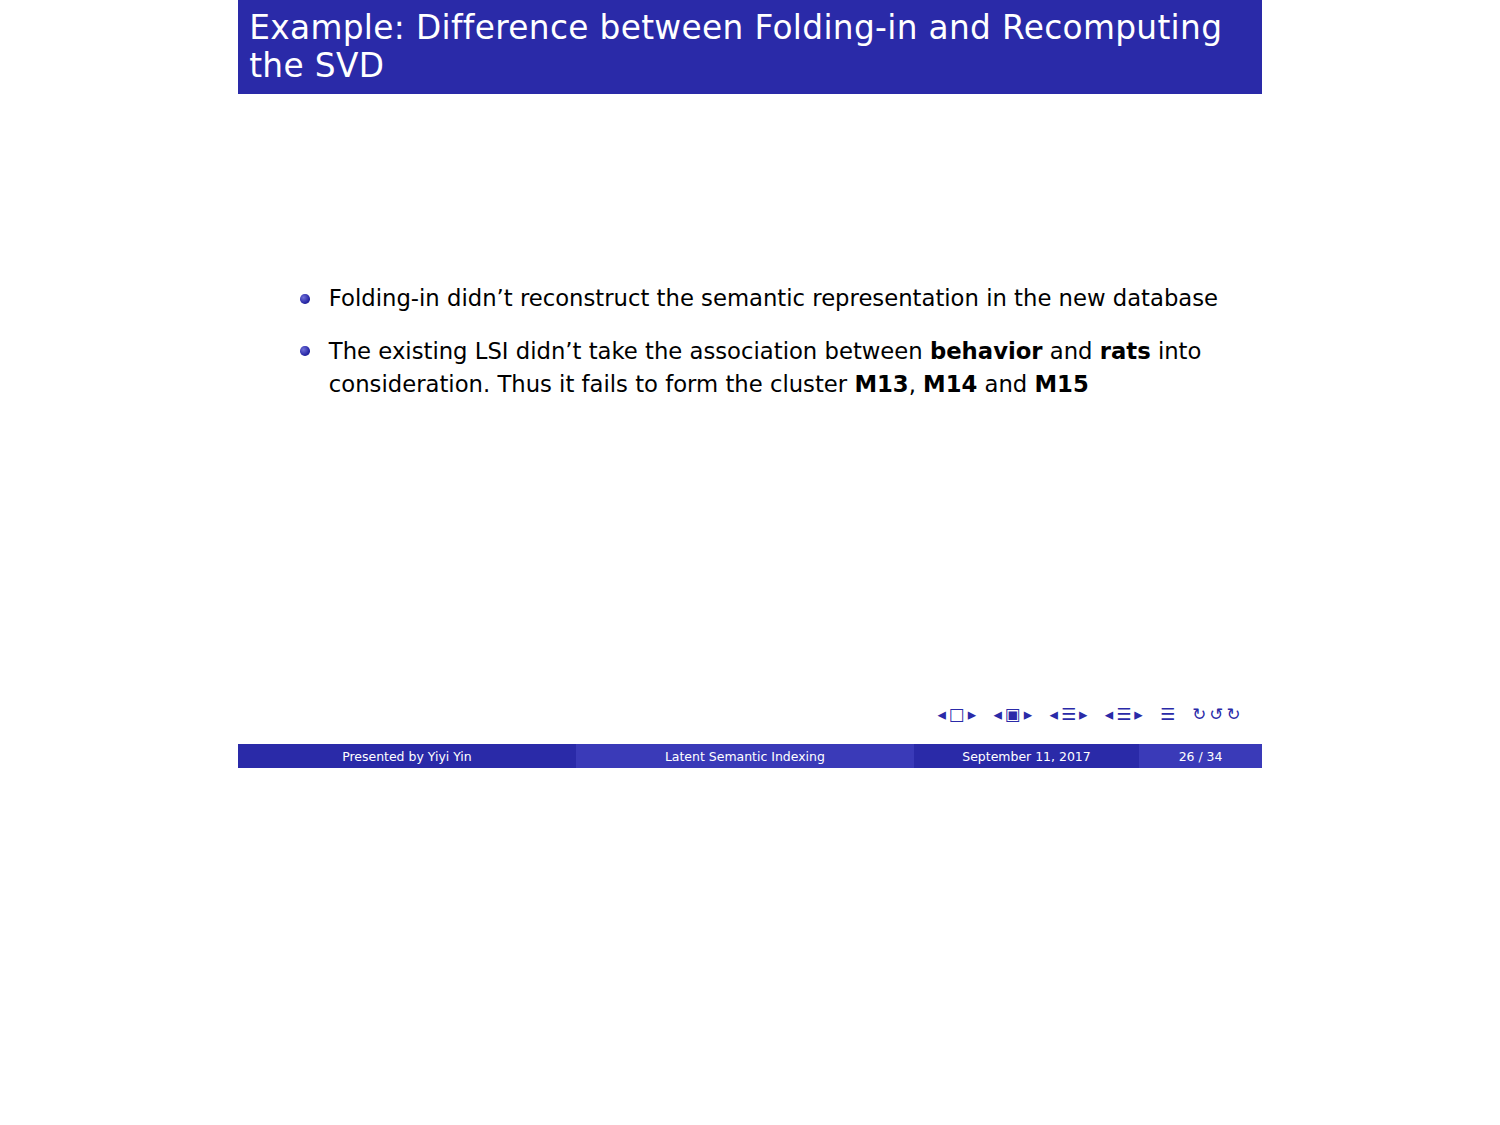Example: Difference between Folding-in and Recomputing the SVD
Folding-in didn’t reconstruct the semantic representation in the new database
The existing LSI didn’t take the association between behavior and rats into consideration. Thus it fails to form the cluster M13, M14 and M15
◂□▸ ◂▣▸ ◂☰▸ ◂☰▸ ☰ ↻↺↻
Presented by Yiyi Yin
Latent Semantic Indexing
September 11, 2017
26 / 34